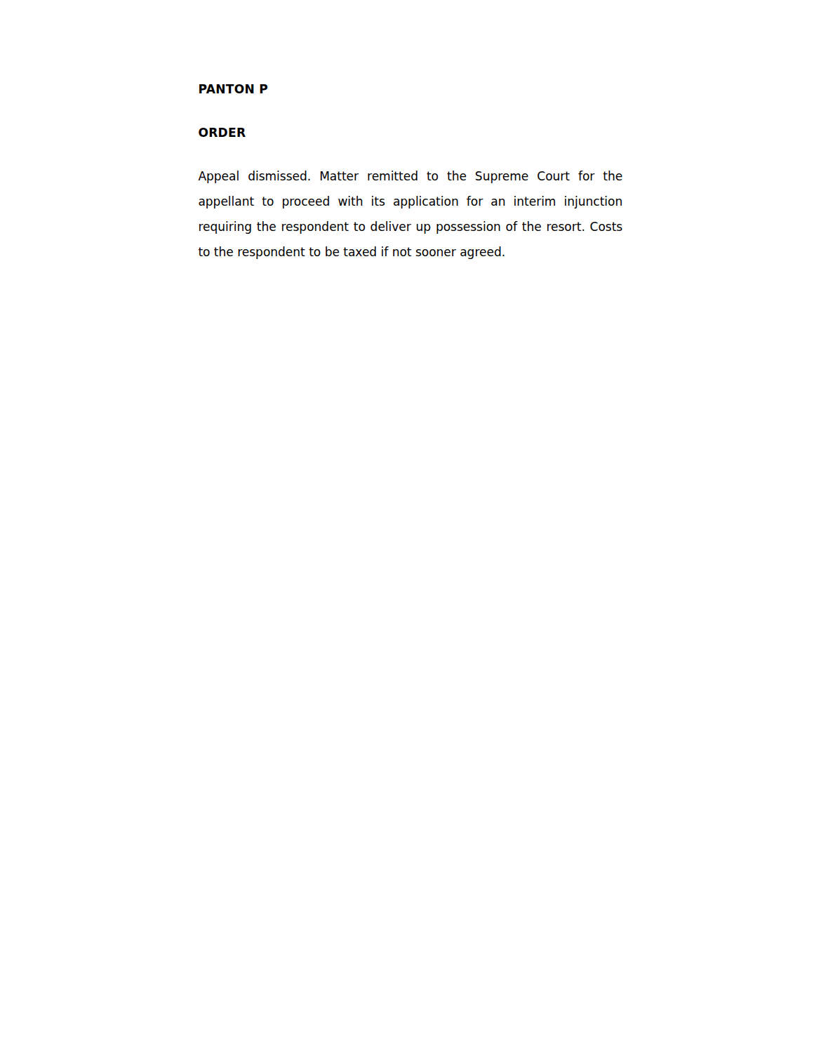PANTON P
ORDER
Appeal dismissed. Matter remitted to the Supreme Court for the appellant to proceed with its application for an interim injunction requiring the respondent to deliver up possession of the resort. Costs to the respondent to be taxed if not sooner agreed.